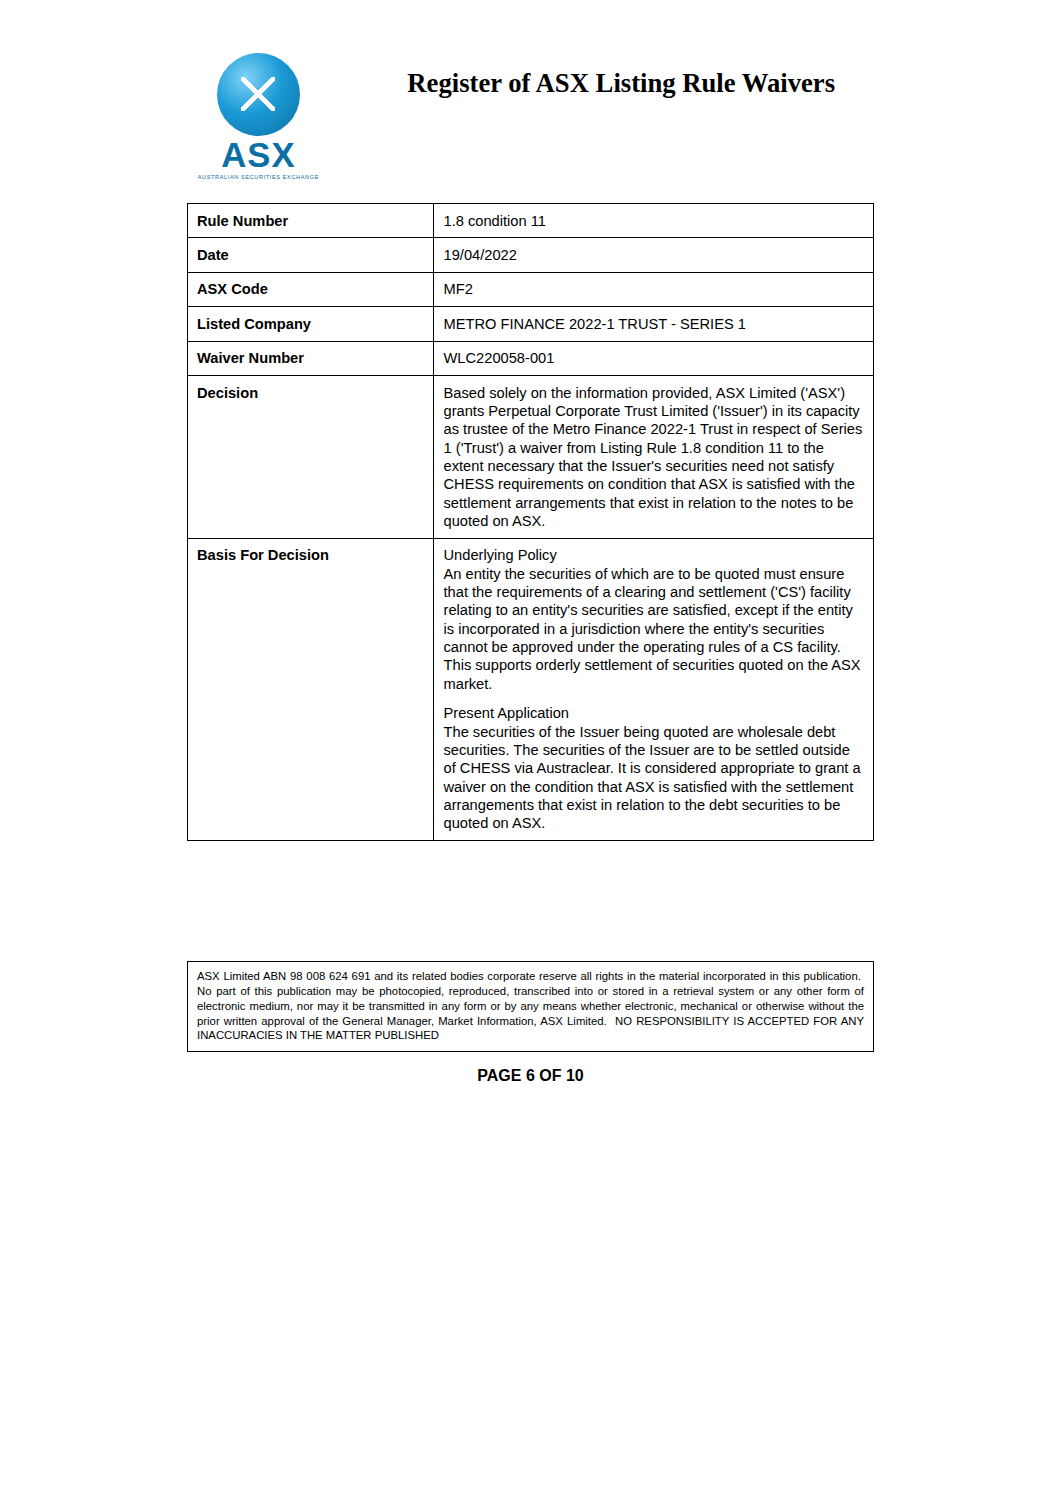ASX
AUSTRALIAN SECURITIES EXCHANGE
Register of ASX Listing Rule Waivers
| Rule Number | 1.8 condition 11 |
| Date | 19/04/2022 |
| ASX Code | MF2 |
| Listed Company | METRO FINANCE 2022-1 TRUST - SERIES 1 |
| Waiver Number | WLC220058-001 |
| Decision | Based solely on the information provided, ASX Limited ('ASX') grants Perpetual Corporate Trust Limited ('Issuer') in its capacity as trustee of the Metro Finance 2022-1 Trust in respect of Series 1 ('Trust') a waiver from Listing Rule 1.8 condition 11 to the extent necessary that the Issuer's securities need not satisfy CHESS requirements on condition that ASX is satisfied with the settlement arrangements that exist in relation to the notes to be quoted on ASX. |
| Basis For Decision | Underlying Policy An entity the securities of which are to be quoted must ensure that the requirements of a clearing and settlement ('CS') facility relating to an entity's securities are satisfied, except if the entity is incorporated in a jurisdiction where the entity's securities cannot be approved under the operating rules of a CS facility. This supports orderly settlement of securities quoted on the ASX market. Present Application The securities of the Issuer being quoted are wholesale debt securities. The securities of the Issuer are to be settled outside of CHESS via Austraclear. It is considered appropriate to grant a waiver on the condition that ASX is satisfied with the settlement arrangements that exist in relation to the debt securities to be quoted on ASX. |
ASX Limited ABN 98 008 624 691 and its related bodies corporate reserve all rights in the material incorporated in this publication. No part of this publication may be photocopied, reproduced, transcribed into or stored in a retrieval system or any other form of electronic medium, nor may it be transmitted in any form or by any means whether electronic, mechanical or otherwise without the prior written approval of the General Manager, Market Information, ASX Limited. NO RESPONSIBILITY IS ACCEPTED FOR ANY INACCURACIES IN THE MATTER PUBLISHED
PAGE 6 OF 10